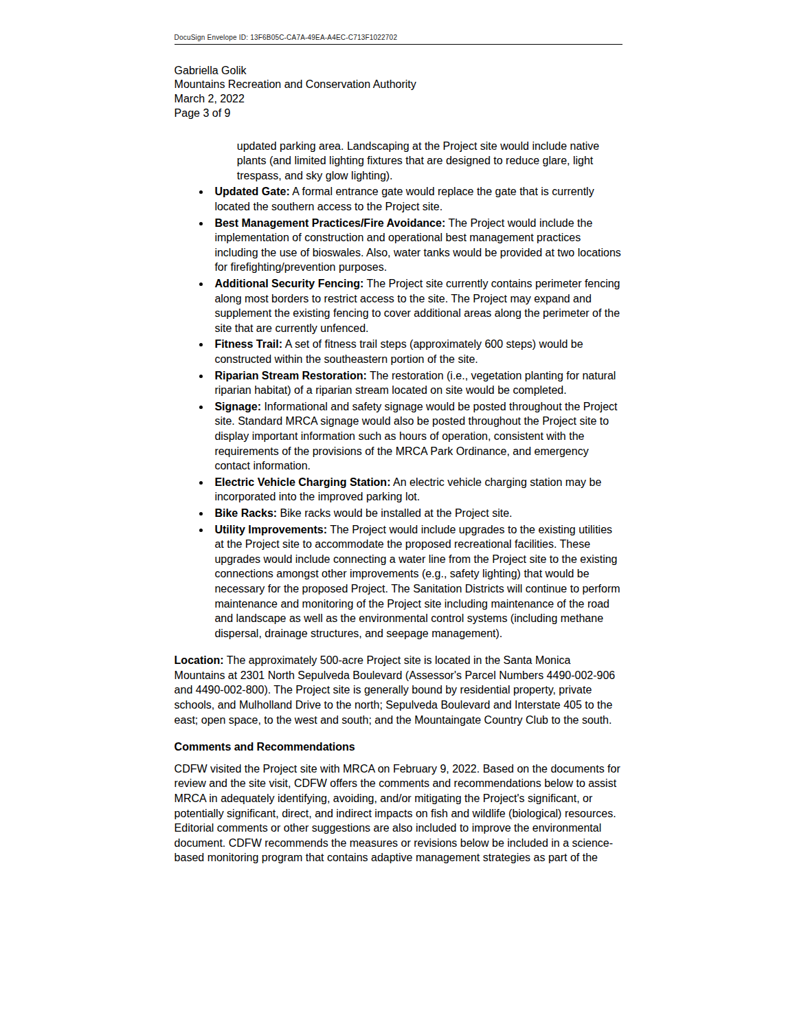DocuSign Envelope ID: 13F6B05C-CA7A-49EA-A4EC-C713F1022702
Gabriella Golik
Mountains Recreation and Conservation Authority
March 2, 2022
Page 3 of 9
updated parking area. Landscaping at the Project site would include native plants (and limited lighting fixtures that are designed to reduce glare, light trespass, and sky glow lighting).
Updated Gate: A formal entrance gate would replace the gate that is currently located the southern access to the Project site.
Best Management Practices/Fire Avoidance: The Project would include the implementation of construction and operational best management practices including the use of bioswales. Also, water tanks would be provided at two locations for firefighting/prevention purposes.
Additional Security Fencing: The Project site currently contains perimeter fencing along most borders to restrict access to the site. The Project may expand and supplement the existing fencing to cover additional areas along the perimeter of the site that are currently unfenced.
Fitness Trail: A set of fitness trail steps (approximately 600 steps) would be constructed within the southeastern portion of the site.
Riparian Stream Restoration: The restoration (i.e., vegetation planting for natural riparian habitat) of a riparian stream located on site would be completed.
Signage: Informational and safety signage would be posted throughout the Project site. Standard MRCA signage would also be posted throughout the Project site to display important information such as hours of operation, consistent with the requirements of the provisions of the MRCA Park Ordinance, and emergency contact information.
Electric Vehicle Charging Station: An electric vehicle charging station may be incorporated into the improved parking lot.
Bike Racks: Bike racks would be installed at the Project site.
Utility Improvements: The Project would include upgrades to the existing utilities at the Project site to accommodate the proposed recreational facilities. These upgrades would include connecting a water line from the Project site to the existing connections amongst other improvements (e.g., safety lighting) that would be necessary for the proposed Project. The Sanitation Districts will continue to perform maintenance and monitoring of the Project site including maintenance of the road and landscape as well as the environmental control systems (including methane dispersal, drainage structures, and seepage management).
Location: The approximately 500-acre Project site is located in the Santa Monica Mountains at 2301 North Sepulveda Boulevard (Assessor's Parcel Numbers 4490-002-906 and 4490-002-800). The Project site is generally bound by residential property, private schools, and Mulholland Drive to the north; Sepulveda Boulevard and Interstate 405 to the east; open space, to the west and south; and the Mountaingate Country Club to the south.
Comments and Recommendations
CDFW visited the Project site with MRCA on February 9, 2022. Based on the documents for review and the site visit, CDFW offers the comments and recommendations below to assist MRCA in adequately identifying, avoiding, and/or mitigating the Project's significant, or potentially significant, direct, and indirect impacts on fish and wildlife (biological) resources. Editorial comments or other suggestions are also included to improve the environmental document. CDFW recommends the measures or revisions below be included in a science-based monitoring program that contains adaptive management strategies as part of the